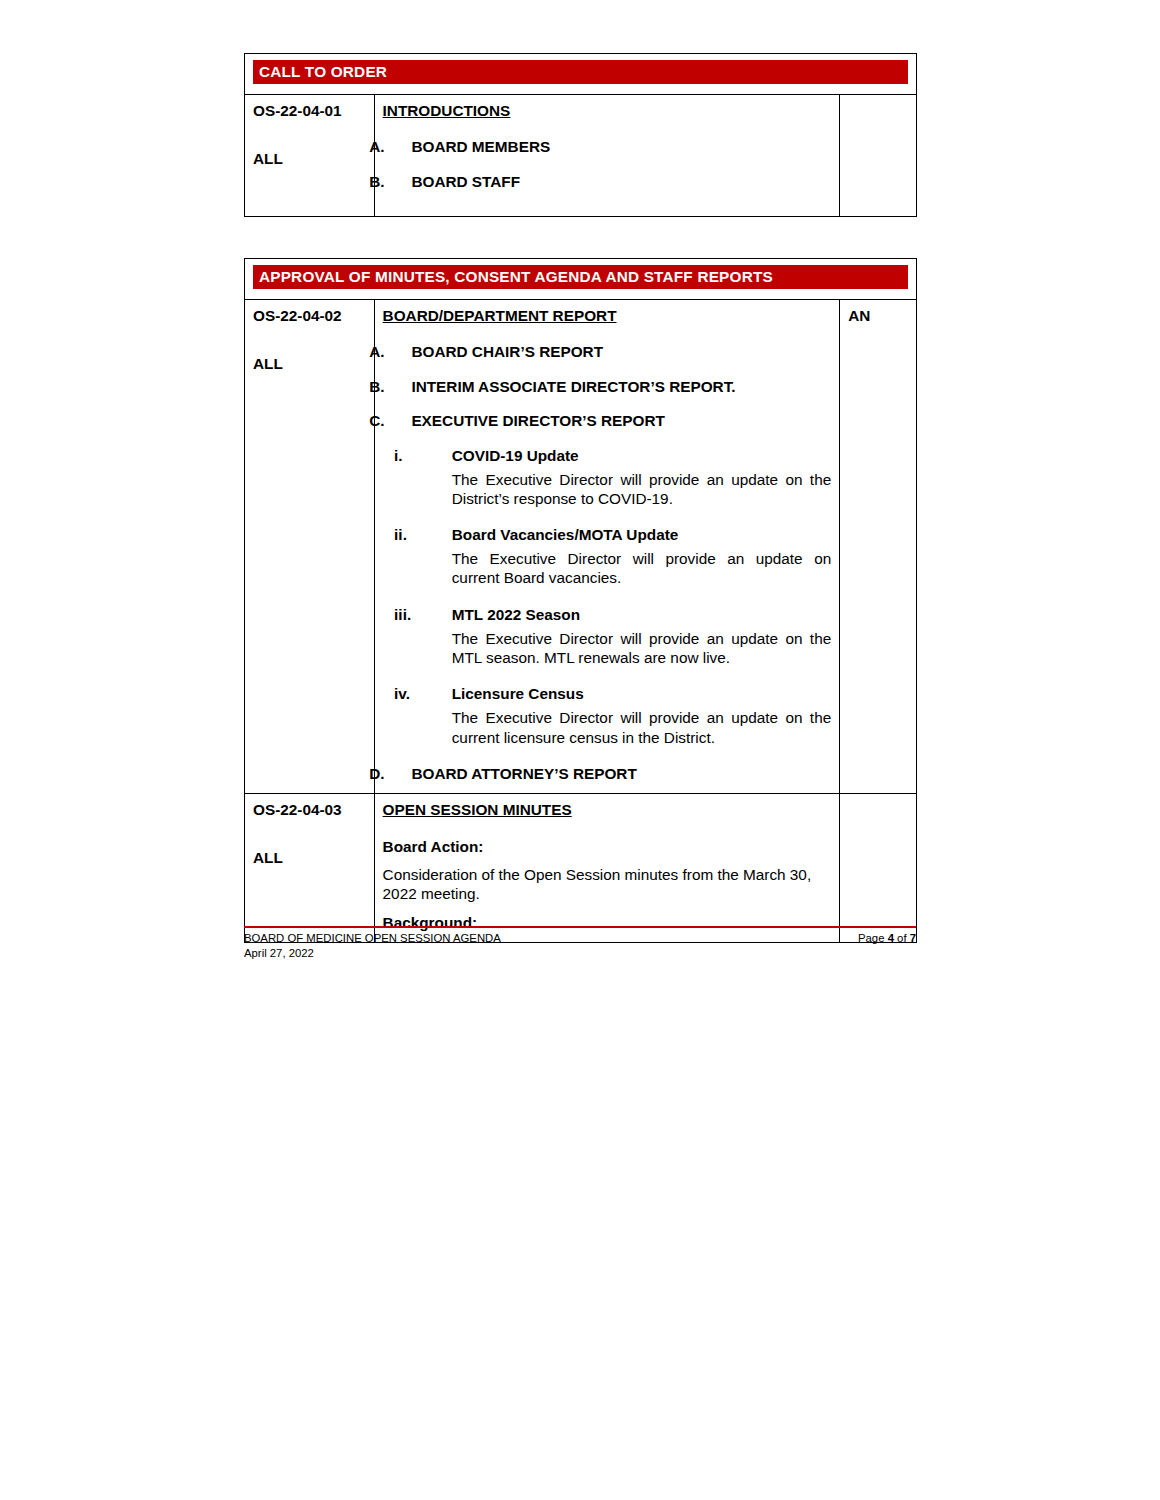| CALL TO ORDER |
| OS-22-04-01 ALL | INTRODUCTIONS A. BOARD MEMBERS B. BOARD STAFF | |
| APPROVAL OF MINUTES, CONSENT AGENDA AND STAFF REPORTS |
| OS-22-04-02 ALL | BOARD/DEPARTMENT REPORT A. BOARD CHAIR’S REPORT B. INTERIM ASSOCIATE DIRECTOR’S REPORT. C. EXECUTIVE DIRECTOR’S REPORT i. COVID-19 Update The Executive Director will provide an update on the District’s response to COVID-19. ii. Board Vacancies/MOTA Update The Executive Director will provide an update on current Board vacancies. iii. MTL 2022 Season The Executive Director will provide an update on the MTL season. MTL renewals are now live. iv. Licensure Census The Executive Director will provide an update on the current licensure census in the District. D. BOARD ATTORNEY’S REPORT | AN |
| OS-22-04-03 ALL | OPEN SESSION MINUTES Board Action: Consideration of the Open Session minutes from the March 30, 2022 meeting. Background: | |
BOARD OF MEDICINE OPEN SESSION AGENDA
April 27, 2022
Page 4 of 7